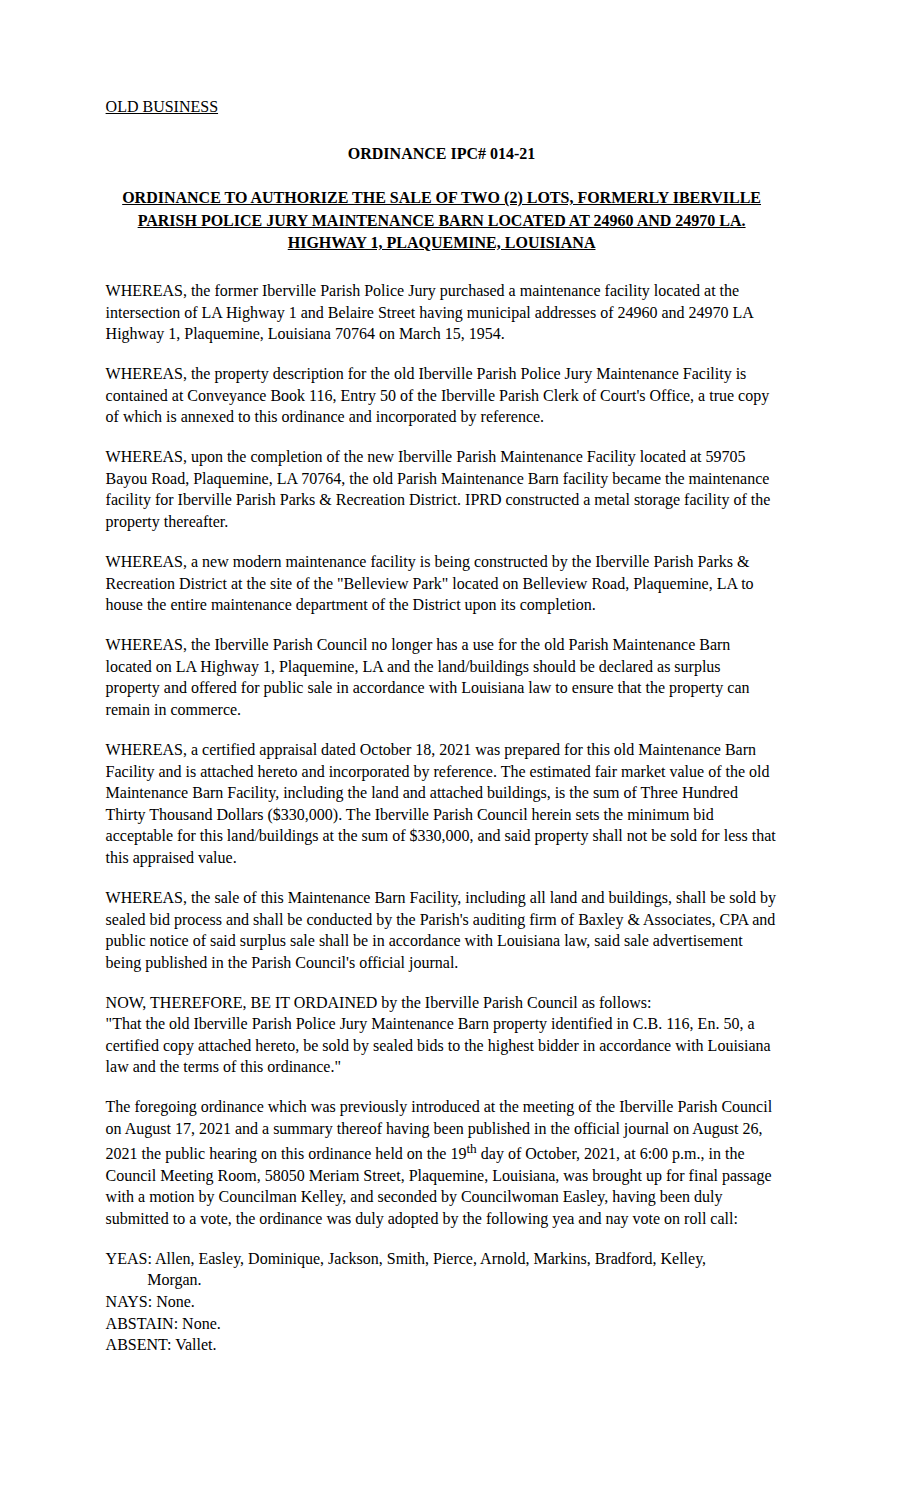OLD BUSINESS
ORDINANCE IPC# 014-21
ORDINANCE TO AUTHORIZE THE SALE OF TWO (2) LOTS, FORMERLY IBERVILLE PARISH POLICE JURY MAINTENANCE BARN LOCATED AT 24960 AND 24970 LA. HIGHWAY 1, PLAQUEMINE, LOUISIANA
WHEREAS, the former Iberville Parish Police Jury purchased a maintenance facility located at the intersection of LA Highway 1 and Belaire Street having municipal addresses of 24960 and 24970 LA Highway 1, Plaquemine, Louisiana 70764 on March 15, 1954.
WHEREAS, the property description for the old Iberville Parish Police Jury Maintenance Facility is contained at Conveyance Book 116, Entry 50 of the Iberville Parish Clerk of Court's Office, a true copy of which is annexed to this ordinance and incorporated by reference.
WHEREAS, upon the completion of the new Iberville Parish Maintenance Facility located at 59705 Bayou Road, Plaquemine, LA 70764, the old Parish Maintenance Barn facility became the maintenance facility for Iberville Parish Parks & Recreation District. IPRD constructed a metal storage facility of the property thereafter.
WHEREAS, a new modern maintenance facility is being constructed by the Iberville Parish Parks & Recreation District at the site of the "Belleview Park" located on Belleview Road, Plaquemine, LA to house the entire maintenance department of the District upon its completion.
WHEREAS, the Iberville Parish Council no longer has a use for the old Parish Maintenance Barn located on LA Highway 1, Plaquemine, LA and the land/buildings should be declared as surplus property and offered for public sale in accordance with Louisiana law to ensure that the property can remain in commerce.
WHEREAS, a certified appraisal dated October 18, 2021 was prepared for this old Maintenance Barn Facility and is attached hereto and incorporated by reference. The estimated fair market value of the old Maintenance Barn Facility, including the land and attached buildings, is the sum of Three Hundred Thirty Thousand Dollars ($330,000). The Iberville Parish Council herein sets the minimum bid acceptable for this land/buildings at the sum of $330,000, and said property shall not be sold for less that this appraised value.
WHEREAS, the sale of this Maintenance Barn Facility, including all land and buildings, shall be sold by sealed bid process and shall be conducted by the Parish's auditing firm of Baxley & Associates, CPA and public notice of said surplus sale shall be in accordance with Louisiana law, said sale advertisement being published in the Parish Council's official journal.
NOW, THEREFORE, BE IT ORDAINED by the Iberville Parish Council as follows:
"That the old Iberville Parish Police Jury Maintenance Barn property identified in C.B. 116, En. 50, a certified copy attached hereto, be sold by sealed bids to the highest bidder in accordance with Louisiana law and the terms of this ordinance."
The foregoing ordinance which was previously introduced at the meeting of the Iberville Parish Council on August 17, 2021 and a summary thereof having been published in the official journal on August 26, 2021 the public hearing on this ordinance held on the 19th day of October, 2021, at 6:00 p.m., in the Council Meeting Room, 58050 Meriam Street, Plaquemine, Louisiana, was brought up for final passage with a motion by Councilman Kelley, and seconded by Councilwoman Easley, having been duly submitted to a vote, the ordinance was duly adopted by the following yea and nay vote on roll call:
YEAS: Allen, Easley, Dominique, Jackson, Smith, Pierce, Arnold, Markins, Bradford, Kelley,
Morgan.
NAYS: None.
ABSTAIN: None.
ABSENT: Vallet.